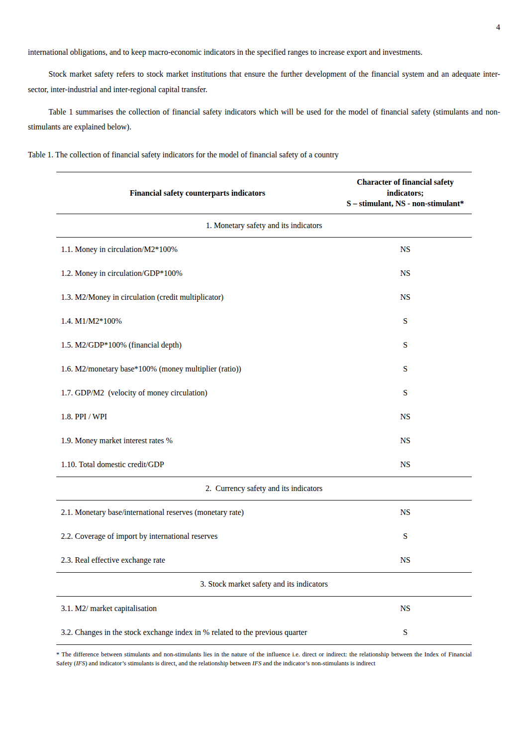4
international obligations, and to keep macro-economic indicators in the specified ranges to increase export and investments.
Stock market safety refers to stock market institutions that ensure the further development of the financial system and an adequate inter-sector, inter-industrial and inter-regional capital transfer.
Table 1 summarises the collection of financial safety indicators which will be used for the model of financial safety (stimulants and non-stimulants are explained below).
Table 1. The collection of financial safety indicators for the model of financial safety of a country
| Financial safety counterparts indicators | Character of financial safety indicators; S – stimulant, NS - non-stimulant* |
| --- | --- |
| 1. Monetary safety and its indicators |
| 1.1. Money in circulation/M2*100% | NS |
| 1.2. Money in circulation/GDP*100% | NS |
| 1.3. M2/Money in circulation (credit multiplicator) | NS |
| 1.4. M1/M2*100% | S |
| 1.5. M2/GDP*100% (financial depth) | S |
| 1.6. M2/monetary base*100% (money multiplier (ratio)) | S |
| 1.7. GDP/M2 (velocity of money circulation) | S |
| 1.8. PPI / WPI | NS |
| 1.9. Money market interest rates % | NS |
| 1.10. Total domestic credit/GDP | NS |
| 2. Currency safety and its indicators |
| 2.1. Monetary base/international reserves (monetary rate) | NS |
| 2.2. Coverage of import by international reserves | S |
| 2.3. Real effective exchange rate | NS |
| 3. Stock market safety and its indicators |
| 3.1. M2/ market capitalisation | NS |
| 3.2. Changes in the stock exchange index in % related to the previous quarter | S |
* The difference between stimulants and non-stimulants lies in the nature of the influence i.e. direct or indirect: the relationship between the Index of Financial Safety (IFS) and indicator’s stimulants is direct, and the relationship between IFS and the indicator’s non-stimulants is indirect